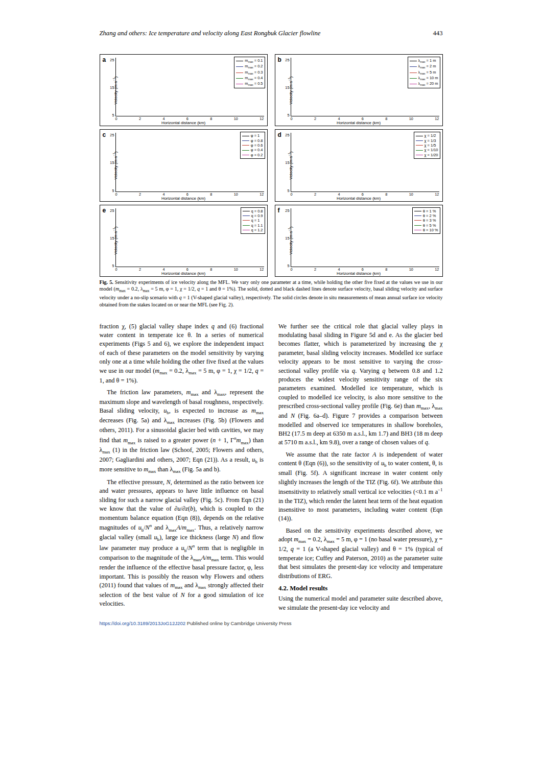Zhang and others: Ice temperature and velocity along East Rongbuk Glacier flowline 443
a Velocity (m a−1)
25155
024681012
Horizontal distance (km)
mmax = 0.1
mmax = 0.2
mmax = 0.3
mmax = 0.4
mmax = 0.5
b Velocity (m a−1)
25155
024681012
Horizontal distance (km)
λmax = 1 m
λmax = 2 m
λmax = 5 m
λmax = 10 m
λmax = 20 m
c Velocity (m a−1)
25155
024681012
Horizontal distance (km)
φ = 1
φ = 0.8
φ = 0.6
φ = 0.4
φ = 0.2
d Velocity (m a−1)
25155
024681012
Horizontal distance (km)
χ = 1/2
χ = 1/3
χ = 1/5
χ = 1/10
χ = 1/20
e Velocity (m a−1)
25155
024681012
Horizontal distance (km)
q = 0.8
q = 0.9
q = 1
q = 1.1
q = 1.2
f Velocity (m a−1)
25155
024681012
Horizontal distance (km)
θ = 1 %
θ = 2 %
θ = 3 %
θ = 5 %
θ = 10 %
Fig. 5. Sensitivity experiments of ice velocity along the MFL. We vary only one parameter at a time, while holding the other five fixed at the values we use in our model (mmax = 0.2, λmax = 5 m, φ = 1, χ = 1/2, q = 1 and θ = 1%). The solid, dotted and black dashed lines denote surface velocity, basal sliding velocity and surface velocity under a no-slip scenario with q = 1 (V-shaped glacial valley), respectively. The solid circles denote in situ measurements of mean annual surface ice velocity obtained from the stakes located on or near the MFL (see Fig. 2).
fraction χ, (5) glacial valley shape index q and (6) fractional water content in temperate ice θ. In a series of numerical experiments (Figs 5 and 6), we explore the independent impact of each of these parameters on the model sensitivity by varying only one at a time while holding the other five fixed at the values we use in our model (mmax = 0.2, λmax = 5 m, φ = 1, χ = 1/2, q = 1, and θ = 1%).
The friction law parameters, mmax and λmax, represent the maximum slope and wavelength of basal roughness, respectively. Basal sliding velocity, ub, is expected to increase as mmax decreases (Fig. 5a) and λmax increases (Fig. 5b) (Flowers and others, 2011). For a sinusoidal glacier bed with cavities, we may find that mmax is raised to a greater power (n + 1, Γnmmax) than λmax (1) in the friction law (Schoof, 2005; Flowers and others, 2007; Gagliardini and others, 2007; Eqn (21)). As a result, ub is more sensitive to mmax than λmax (Fig. 5a and b).
The effective pressure, N, determined as the ratio between ice and water pressures, appears to have little influence on basal sliding for such a narrow glacial valley (Fig. 5c). From Eqn (21) we know that the value of ∂u/∂z(b), which is coupled to the momentum balance equation (Eqn (8)), depends on the relative magnitudes of ub/Nn and λmaxA/mmax. Thus, a relatively narrow glacial valley (small ub), large ice thickness (large N) and flow law parameter may produce a ub/Nn term that is negligible in comparison to the magnitude of the λmaxA/mmax term. This would render the influence of the effective basal pressure factor, φ, less important. This is possibly the reason why Flowers and others (2011) found that values of mmax and λmax strongly affected their selection of the best value of N for a good simulation of ice velocities.
We further see the critical role that glacial valley plays in modulating basal sliding in Figure 5d and e. As the glacier bed becomes flatter, which is parameterized by increasing the χ parameter, basal sliding velocity increases. Modelled ice surface velocity appears to be most sensitive to varying the cross-sectional valley profile via q. Varying q between 0.8 and 1.2 produces the widest velocity sensitivity range of the six parameters examined. Modelled ice temperature, which is coupled to modelled ice velocity, is also more sensitive to the prescribed cross-sectional valley profile (Fig. 6e) than mmax, λmax and N (Fig. 6a–d). Figure 7 provides a comparison between modelled and observed ice temperatures in shallow boreholes, BH2 (17.5 m deep at 6350 m a.s.l., km 1.7) and BH3 (18 m deep at 5710 m a.s.l., km 9.8), over a range of chosen values of q.
We assume that the rate factor A is independent of water content θ (Eqn (6)), so the sensitivity of ub to water content, θ, is small (Fig. 5f). A significant increase in water content only slightly increases the length of the TIZ (Fig. 6f). We attribute this insensitivity to relatively small vertical ice velocities (<0.1 m a−1 in the TIZ), which render the latent heat term of the heat equation insensitive to most parameters, including water content (Eqn (14)).
Based on the sensitivity experiments described above, we adopt mmax = 0.2, λmax = 5 m, φ = 1 (no basal water pressure), χ = 1/2, q = 1 (a V-shaped glacial valley) and θ = 1% (typical of temperate ice; Cuffey and Paterson, 2010) as the parameter suite that best simulates the present-day ice velocity and temperature distributions of ERG.
4.2. Model results
Using the numerical model and parameter suite described above, we simulate the present-day ice velocity and
https://doi.org/10.3189/2013JoG12J202 Published online by Cambridge University Press